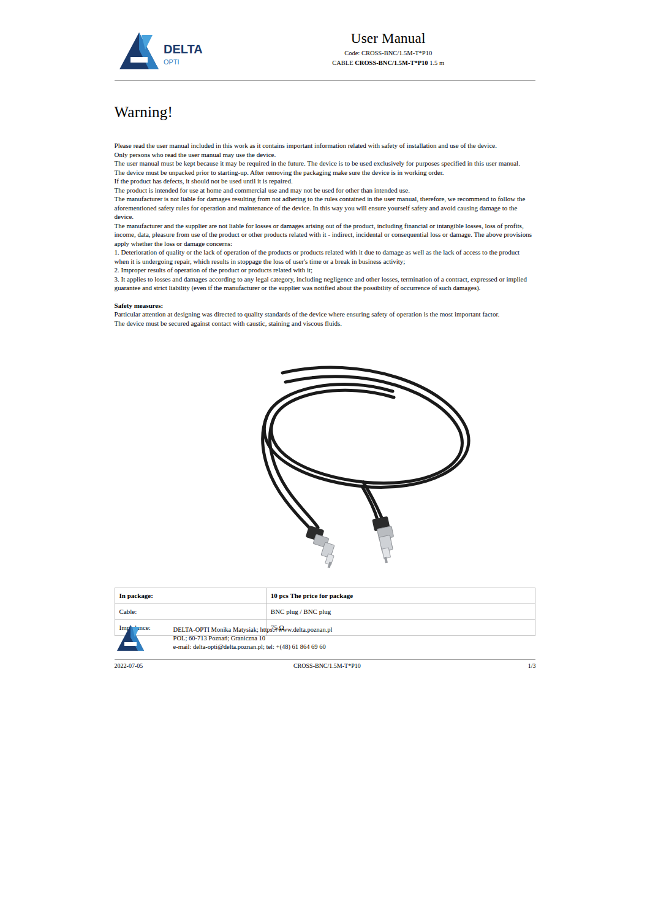DELTA OPTI
User Manual
Code: CROSS-BNC/1.5M-T*P10
CABLE CROSS-BNC/1.5M-T*P10 1.5 m
Warning!
Please read the user manual included in this work as it contains important information related with safety of installation and use of the device.
Only persons who read the user manual may use the device.
The user manual must be kept because it may be required in the future. The device is to be used exclusively for purposes specified in this user manual.
The device must be unpacked prior to starting-up. After removing the packaging make sure the device is in working order.
If the product has defects, it should not be used until it is repaired.
The product is intended for use at home and commercial use and may not be used for other than intended use.
The manufacturer is not liable for damages resulting from not adhering to the rules contained in the user manual, therefore, we recommend to follow the aforementioned safety rules for operation and maintenance of the device. In this way you will ensure yourself safety and avoid causing damage to the device.
The manufacturer and the supplier are not liable for losses or damages arising out of the product, including financial or intangible losses, loss of profits, income, data, pleasure from use of the product or other products related with it - indirect, incidental or consequential loss or damage. The above provisions apply whether the loss or damage concerns:
1. Deterioration of quality or the lack of operation of the products or products related with it due to damage as well as the lack of access to the product when it is undergoing repair, which results in stoppage the loss of user's time or a break in business activity;
2. Improper results of operation of the product or products related with it;
3. It applies to losses and damages according to any legal category, including negligence and other losses, termination of a contract, expressed or implied guarantee and strict liability (even if the manufacturer or the supplier was notified about the possibility of occurrence of such damages).
Safety measures:
Particular attention at designing was directed to quality standards of the device where ensuring safety of operation is the most important factor.
The device must be secured against contact with caustic, staining and viscous fluids.
| In package: | 10 pcs The price for package |
| Cable: | BNC plug / BNC plug |
| Impedance: | 75 Ω |
DELTA-OPTI Monika Matysiak; https://www.delta.poznan.pl
POL; 60-713 Poznań; Graniczna 10
e-mail: delta-opti@delta.poznan.pl; tel: +(48) 61 864 69 60
2022-07-05
CROSS-BNC/1.5M-T*P10
1/3